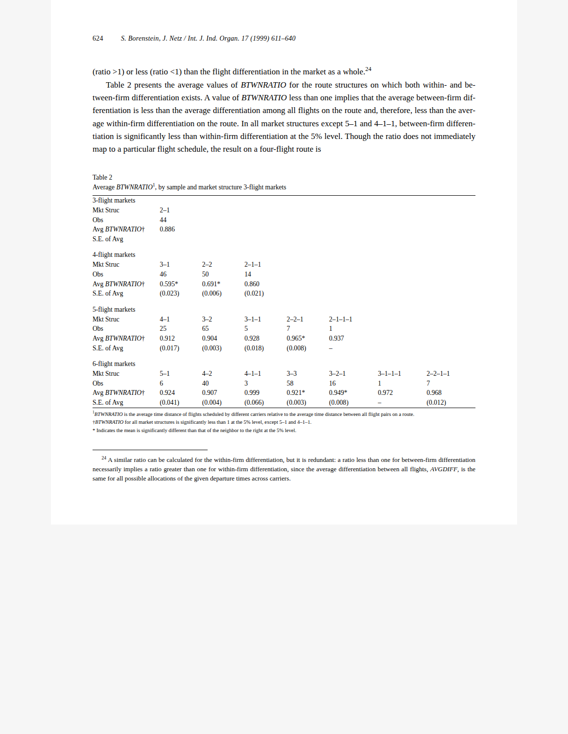624 S. Borenstein, J. Netz / Int. J. Ind. Organ. 17 (1999) 611–640
(ratio >1) or less (ratio <1) than the flight differentiation in the market as a whole.24
Table 2 presents the average values of BTWNRATIO for the route structures on which both within- and between-firm differentiation exists. A value of BTWNRATIO less than one implies that the average between-firm differentiation is less than the average differentiation among all flights on the route and, therefore, less than the average within-firm differentiation on the route. In all market structures except 5–1 and 4–1–1, between-firm differentiation is significantly less than within-firm differentiation at the 5% level. Though the ratio does not immediately map to a particular flight schedule, the result on a four-flight route is
Table 2
Average BTWNRATIO1, by sample and market structure 3-flight markets
| 3-flight markets |
| Mkt Struc | 2–1 |
| Obs | 44 |
| Avg BTWNRATIO † | 0.886 |
| S.E. of Avg | |
| 4-flight markets |
| Mkt Struc | 3–1 | 2–2 | 2–1–1 |
| Obs | 46 | 50 | 14 |
| Avg BTWNRATIO † | 0.595* | 0.691* | 0.860 |
| S.E. of Avg | (0.023) | (0.006) | (0.021) |
| 5-flight markets |
| Mkt Struc | 4–1 | 3–2 | 3–1–1 | 2–2–1 | 2–1–1–1 |
| Obs | 25 | 65 | 5 | 7 | 1 |
| Avg BTWNRATIO † | 0.912 | 0.904 | 0.928 | 0.965* | 0.937 |
| S.E. of Avg | (0.017) | (0.003) | (0.018) | (0.008) | – |
| 6-flight markets |
| Mkt Struc | 5–1 | 4–2 | 4–1–1 | 3–3 | 3–2–1 | 3–1–1–1 | 2–2–1–1 |
| Obs | 6 | 40 | 3 | 58 | 16 | 1 | 7 |
| Avg BTWNRATIO † | 0.924 | 0.907 | 0.999 | 0.921* | 0.949* | 0.972 | 0.968 |
| S.E. of Avg | (0.041) | (0.004) | (0.066) | (0.003) | (0.008) | – | (0.012) |
1BTWNRATIO is the average time distance of flights scheduled by different carriers relative to the average time distance between all flight pairs on a route.
†BTWNRATIO for all market structures is significantly less than 1 at the 5% level, except 5–1 and 4–1–1.
* Indicates the mean is significantly different than that of the neighbor to the right at the 5% level.
24 A similar ratio can be calculated for the within-firm differentiation, but it is redundant: a ratio less than one for between-firm differentiation necessarily implies a ratio greater than one for within-firm differentiation, since the average differentiation between all flights, AVGDIFF, is the same for all possible allocations of the given departure times across carriers.